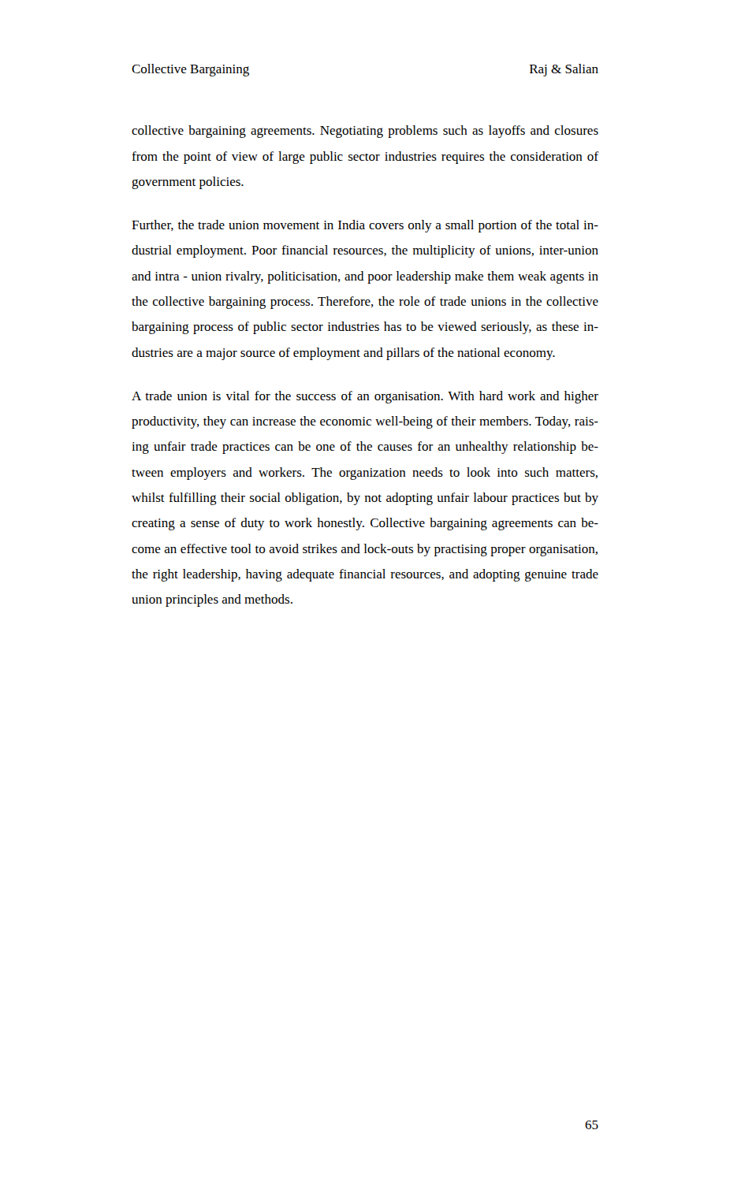Collective Bargaining Raj & Salian
collective bargaining agreements. Negotiating problems such as layoffs and closures from the point of view of large public sector industries requires the consideration of government policies.
Further, the trade union movement in India covers only a small portion of the total industrial employment. Poor financial resources, the multiplicity of unions, inter-union and intra - union rivalry, politicisation, and poor leadership make them weak agents in the collective bargaining process. Therefore, the role of trade unions in the collective bargaining process of public sector industries has to be viewed seriously, as these industries are a major source of employment and pillars of the national economy.
A trade union is vital for the success of an organisation. With hard work and higher productivity, they can increase the economic well-being of their members. Today, raising unfair trade practices can be one of the causes for an unhealthy relationship between employers and workers. The organization needs to look into such matters, whilst fulfilling their social obligation, by not adopting unfair labour practices but by creating a sense of duty to work honestly. Collective bargaining agreements can become an effective tool to avoid strikes and lock-outs by practising proper organisation, the right leadership, having adequate financial resources, and adopting genuine trade union principles and methods.
65